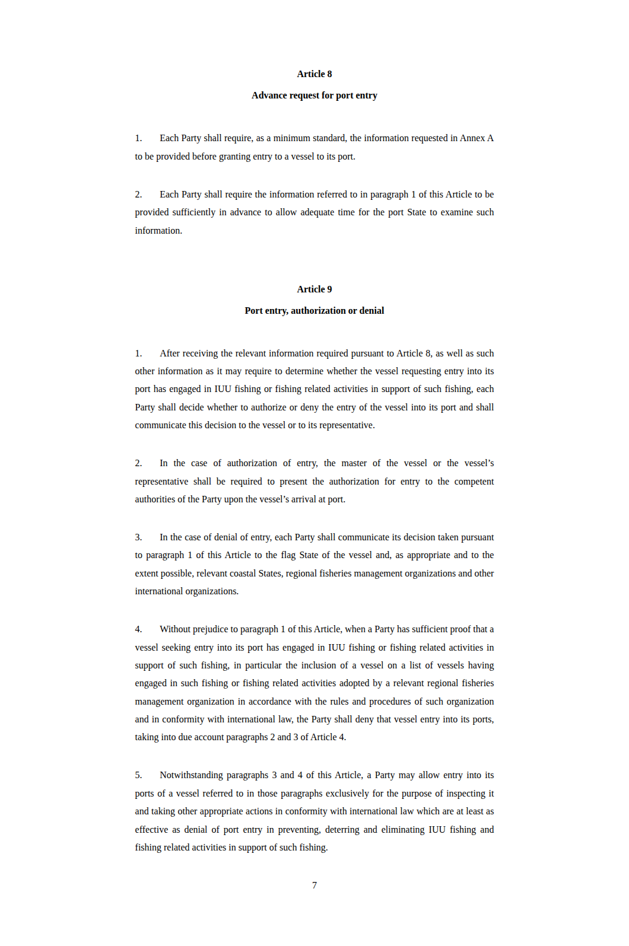Article 8
Advance request for port entry
1. Each Party shall require, as a minimum standard, the information requested in Annex A to be provided before granting entry to a vessel to its port.
2. Each Party shall require the information referred to in paragraph 1 of this Article to be provided sufficiently in advance to allow adequate time for the port State to examine such information.
Article 9
Port entry, authorization or denial
1. After receiving the relevant information required pursuant to Article 8, as well as such other information as it may require to determine whether the vessel requesting entry into its port has engaged in IUU fishing or fishing related activities in support of such fishing, each Party shall decide whether to authorize or deny the entry of the vessel into its port and shall communicate this decision to the vessel or to its representative.
2. In the case of authorization of entry, the master of the vessel or the vessel’s representative shall be required to present the authorization for entry to the competent authorities of the Party upon the vessel’s arrival at port.
3. In the case of denial of entry, each Party shall communicate its decision taken pursuant to paragraph 1 of this Article to the flag State of the vessel and, as appropriate and to the extent possible, relevant coastal States, regional fisheries management organizations and other international organizations.
4. Without prejudice to paragraph 1 of this Article, when a Party has sufficient proof that a vessel seeking entry into its port has engaged in IUU fishing or fishing related activities in support of such fishing, in particular the inclusion of a vessel on a list of vessels having engaged in such fishing or fishing related activities adopted by a relevant regional fisheries management organization in accordance with the rules and procedures of such organization and in conformity with international law, the Party shall deny that vessel entry into its ports, taking into due account paragraphs 2 and 3 of Article 4.
5. Notwithstanding paragraphs 3 and 4 of this Article, a Party may allow entry into its ports of a vessel referred to in those paragraphs exclusively for the purpose of inspecting it and taking other appropriate actions in conformity with international law which are at least as effective as denial of port entry in preventing, deterring and eliminating IUU fishing and fishing related activities in support of such fishing.
7